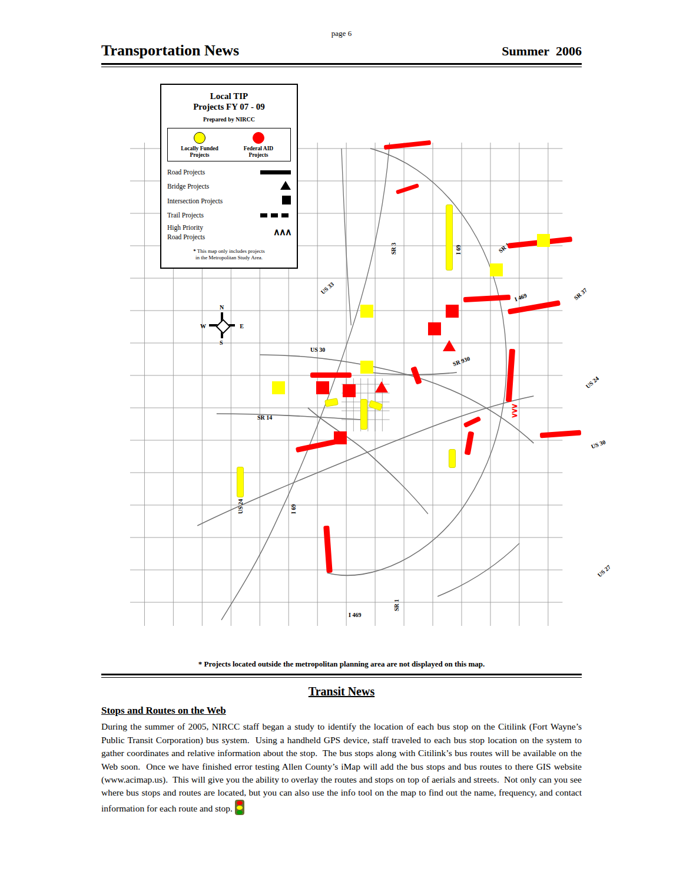page 6
Transportation News
Summer 2006
Local TIP
Projects FY 07 - 09
Prepared by NIRCC
Locally Funded
Projects
Federal AID
Projects
| Road Projects | |
| Bridge Projects | |
| Intersection Projects | |
| Trail Projects | |
| High Priority Road Projects | ∧∧∧ |
* This map only includes projects
in the Metropolitan Study Area.
N
S
E
W
SR 3
I 69
SR 1
I 469
SR 37
US 33
US 30
SR 930
US 24
US 30
SR 14
US 24
I 69
I 469
SR 1
US 27
∧∧∧
* Projects located outside the metropolitan planning area are not displayed on this map.
Transit News
Stops and Routes on the Web
During the summer of 2005, NIRCC staff began a study to identify the location of each bus stop on the Citilink (Fort Wayne’s Public Transit Corporation) bus system. Using a handheld GPS device, staff traveled to each bus stop location on the system to gather coordinates and relative information about the stop. The bus stops along with Citilink’s bus routes will be available on the Web soon. Once we have finished error testing Allen County’s iMap will add the bus stops and bus routes to there GIS website (www.acimap.us). This will give you the ability to overlay the routes and stops on top of aerials and streets. Not only can you see where bus stops and routes are located, but you can also use the info tool on the map to find out the name, frequency, and contact information for each route and stop.